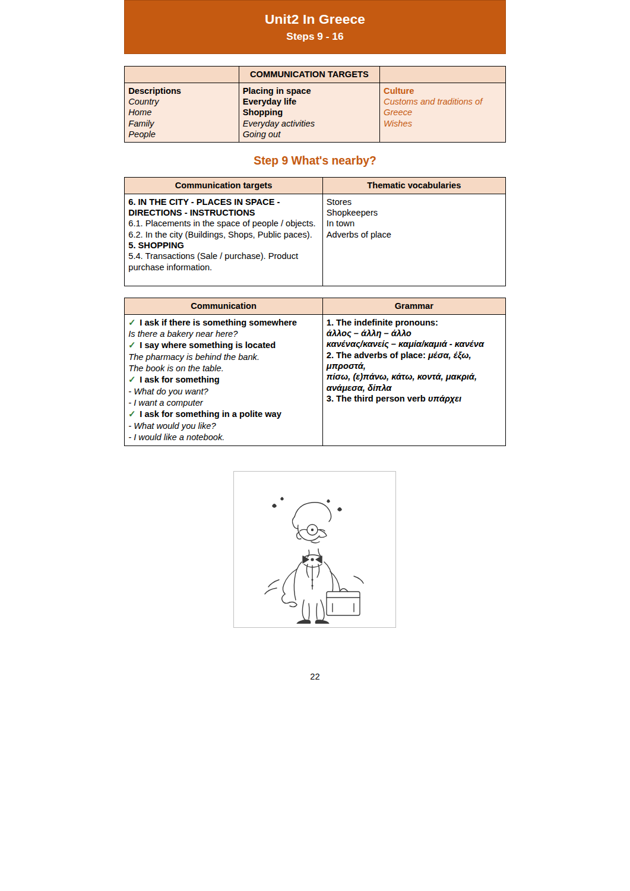Unit2 In Greece
Steps 9 - 16
| | COMMUNICATION TARGETS | |
| --- | --- | --- |
| Descriptions Country Home Family People | Placing in space Everyday life Shopping Everyday activities Going out | Culture Customs and traditions of Greece Wishes |
Step 9 What's nearby?
| Communication targets | Thematic vocabularies |
| --- | --- |
| 6. IN THE CITY - PLACES IN SPACE - DIRECTIONS - INSTRUCTIONS 6.1. Placements in the space of people / objects. 6.2. In the city (Buildings, Shops, Public paces). 5. SHOPPING 5.4. Transactions (Sale / purchase). Product purchase information. | Stores Shopkeepers In town Adverbs of place |
| Communication | Grammar |
| --- | --- |
| I ask if there is something somewhere Is there a bakery near here? I say where something is located The pharmacy is behind the bank. The book is on the table. I ask for something - What do you want? - I want a computer I ask for something in a polite way - What would you like? - I would like a notebook. | 1. The indefinite pronouns: άλλος – άλλη – άλλο κανένας/κανείς – καμία/καμιά - κανένα 2. The adverbs of place: μέσα, έξω, μπροστά, πίσω, (ε)πάνω, κάτω, κοντά, μακριά, ανάμεσα, δίπλα 3. The third person verb υπάρχει |
22